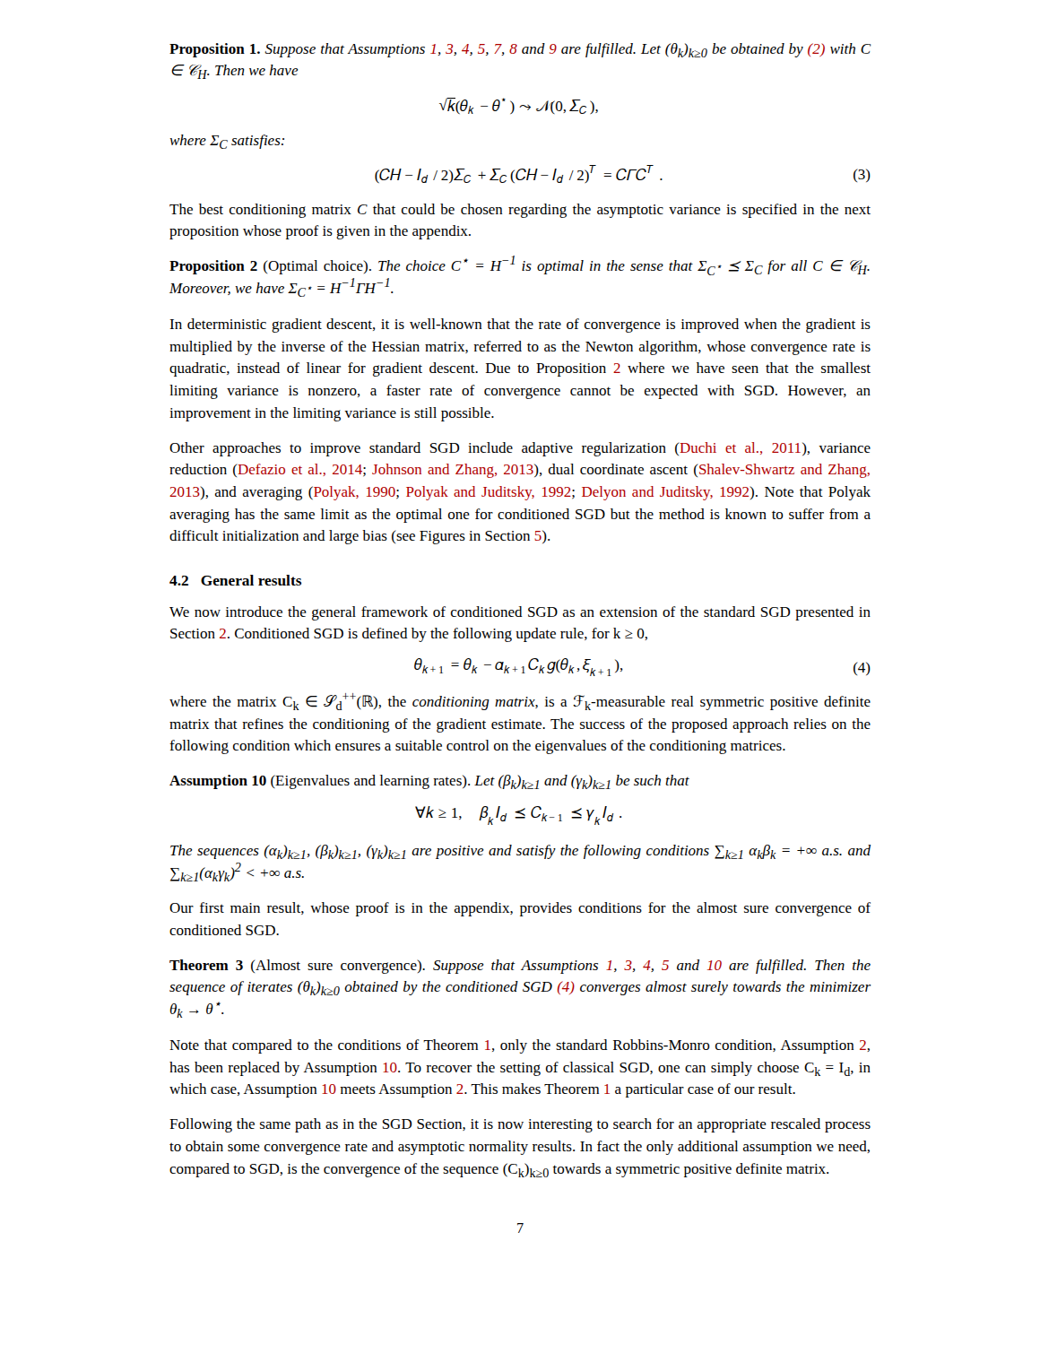Proposition 1. Suppose that Assumptions 1, 3, 4, 5, 7, 8 and 9 are fulfilled. Let (θk)k≥0 be obtained by (2) with C ∈ 𝒞H. Then we have
k (θk−θ⋆) ⤳ 𝒩(0,ΣC),
where ΣC satisfies:
(CH−Id/2) ΣC + ΣC (CH−Id/2)T = CΓCT. (3)
The best conditioning matrix C that could be chosen regarding the asymptotic variance is specified in the next proposition whose proof is given in the appendix.
Proposition 2 (Optimal choice). The choice C⋆ = H−1 is optimal in the sense that ΣC⋆ ⪯ ΣC for all C ∈ 𝒞H. Moreover, we have ΣC⋆ = H−1ΓH−1.
In deterministic gradient descent, it is well-known that the rate of convergence is improved when the gradient is multiplied by the inverse of the Hessian matrix, referred to as the Newton algorithm, whose convergence rate is quadratic, instead of linear for gradient descent. Due to Proposition 2 where we have seen that the smallest limiting variance is nonzero, a faster rate of convergence cannot be expected with SGD. However, an improvement in the limiting variance is still possible.
Other approaches to improve standard SGD include adaptive regularization (Duchi et al., 2011), variance reduction (Defazio et al., 2014; Johnson and Zhang, 2013), dual coordinate ascent (Shalev-Shwartz and Zhang, 2013), and averaging (Polyak, 1990; Polyak and Juditsky, 1992; Delyon and Juditsky, 1992). Note that Polyak averaging has the same limit as the optimal one for conditioned SGD but the method is known to suffer from a difficult initialization and large bias (see Figures in Section 5).
4.2 General results
We now introduce the general framework of conditioned SGD as an extension of the standard SGD presented in Section 2. Conditioned SGD is defined by the following update rule, for k ≥ 0,
θk+1 = θk − αk+1 Ck g(θk,ξk+1), (4)
where the matrix Ck ∈ 𝒮d++(ℝ), the conditioning matrix, is a ℱk-measurable real symmetric positive definite matrix that refines the conditioning of the gradient estimate. The success of the proposed approach relies on the following condition which ensures a suitable control on the eigenvalues of the conditioning matrices.
Assumption 10 (Eigenvalues and learning rates). Let (βk)k≥1 and (γk)k≥1 be such that
∀k≥1, βkId ⪯ Ck−1 ⪯ γkId.
The sequences (αk)k≥1, (βk)k≥1, (γk)k≥1 are positive and satisfy the following conditions ∑k≥1 αkβk = +∞ a.s. and ∑k≥1(αkγk)2 < +∞ a.s.
Our first main result, whose proof is in the appendix, provides conditions for the almost sure convergence of conditioned SGD.
Theorem 3 (Almost sure convergence). Suppose that Assumptions 1, 3, 4, 5 and 10 are fulfilled. Then the sequence of iterates (θk)k≥0 obtained by the conditioned SGD (4) converges almost surely towards the minimizer θk → θ⋆.
Note that compared to the conditions of Theorem 1, only the standard Robbins-Monro condition, Assumption 2, has been replaced by Assumption 10. To recover the setting of classical SGD, one can simply choose Ck = Id, in which case, Assumption 10 meets Assumption 2. This makes Theorem 1 a particular case of our result.
Following the same path as in the SGD Section, it is now interesting to search for an appropriate rescaled process to obtain some convergence rate and asymptotic normality results. In fact the only additional assumption we need, compared to SGD, is the convergence of the sequence (Ck)k≥0 towards a symmetric positive definite matrix.
7